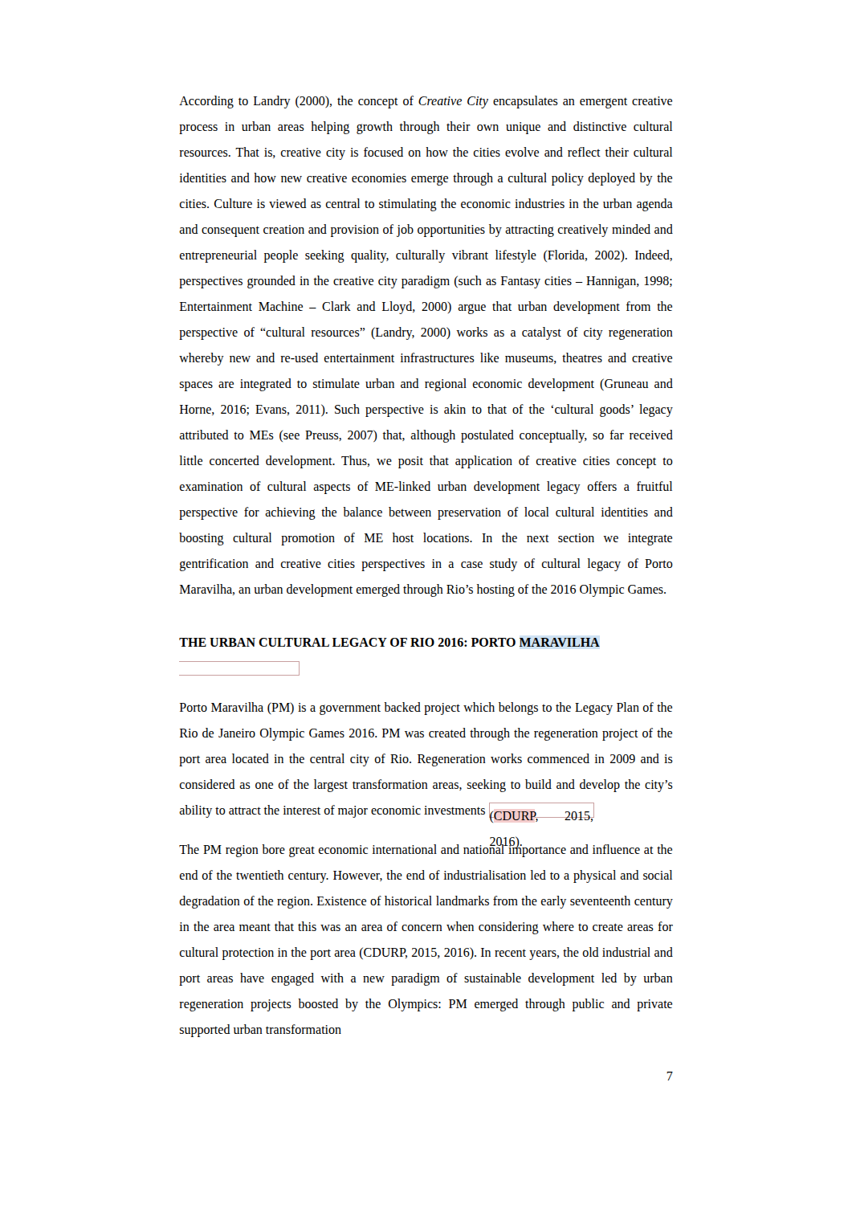According to Landry (2000), the concept of Creative City encapsulates an emergent creative process in urban areas helping growth through their own unique and distinctive cultural resources. That is, creative city is focused on how the cities evolve and reflect their cultural identities and how new creative economies emerge through a cultural policy deployed by the cities. Culture is viewed as central to stimulating the economic industries in the urban agenda and consequent creation and provision of job opportunities by attracting creatively minded and entrepreneurial people seeking quality, culturally vibrant lifestyle (Florida, 2002). Indeed, perspectives grounded in the creative city paradigm (such as Fantasy cities – Hannigan, 1998; Entertainment Machine – Clark and Lloyd, 2000) argue that urban development from the perspective of “cultural resources” (Landry, 2000) works as a catalyst of city regeneration whereby new and re-used entertainment infrastructures like museums, theatres and creative spaces are integrated to stimulate urban and regional economic development (Gruneau and Horne, 2016; Evans, 2011). Such perspective is akin to that of the ‘cultural goods’ legacy attributed to MEs (see Preuss, 2007) that, although postulated conceptually, so far received little concerted development. Thus, we posit that application of creative cities concept to examination of cultural aspects of ME-linked urban development legacy offers a fruitful perspective for achieving the balance between preservation of local cultural identities and boosting cultural promotion of ME host locations. In the next section we integrate gentrification and creative cities perspectives in a case study of cultural legacy of Porto Maravilha, an urban development emerged through Rio’s hosting of the 2016 Olympic Games.
THE URBAN CULTURAL LEGACY OF RIO 2016: PORTO MARAVILHA
Porto Maravilha (PM) is a government backed project which belongs to the Legacy Plan of the Rio de Janeiro Olympic Games 2016. PM was created through the regeneration project of the port area located in the central city of Rio. Regeneration works commenced in 2009 and is considered as one of the largest transformation areas, seeking to build and develop the city’s ability to attract the interest of major economic investments (CDURP, 2015, 2016).
The PM region bore great economic international and national importance and influence at the end of the twentieth century. However, the end of industrialisation led to a physical and social degradation of the region. Existence of historical landmarks from the early seventeenth century in the area meant that this was an area of concern when considering where to create areas for cultural protection in the port area (CDURP, 2015, 2016). In recent years, the old industrial and port areas have engaged with a new paradigm of sustainable development led by urban regeneration projects boosted by the Olympics: PM emerged through public and private supported urban transformation
7